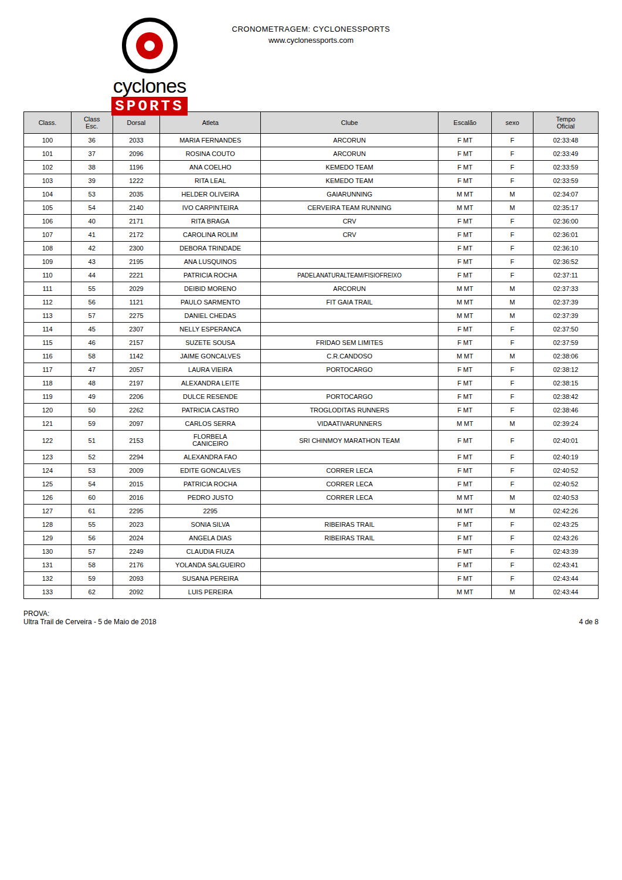cyclones
SPORTS
CRONOMETRAGEM: CYCLONESSPORTS
www.cyclonessports.com
| Class. | Class Esc. | Dorsal | Atleta | Clube | Escalão | sexo | Tempo Oficial |
| --- | --- | --- | --- | --- | --- | --- | --- |
| 100 | 36 | 2033 | MARIA FERNANDES | ARCORUN | F MT | F | 02:33:48 |
| 101 | 37 | 2096 | ROSINA COUTO | ARCORUN | F MT | F | 02:33:49 |
| 102 | 38 | 1196 | ANA COELHO | KEMEDO TEAM | F MT | F | 02:33:59 |
| 103 | 39 | 1222 | RITA LEAL | KEMEDO TEAM | F MT | F | 02:33:59 |
| 104 | 53 | 2035 | HELDER OLIVEIRA | GAIARUNNING | M MT | M | 02:34:07 |
| 105 | 54 | 2140 | IVO CARPINTEIRA | CERVEIRA TEAM RUNNING | M MT | M | 02:35:17 |
| 106 | 40 | 2171 | RITA BRAGA | CRV | F MT | F | 02:36:00 |
| 107 | 41 | 2172 | CAROLINA ROLIM | CRV | F MT | F | 02:36:01 |
| 108 | 42 | 2300 | DEBORA TRINDADE | | F MT | F | 02:36:10 |
| 109 | 43 | 2195 | ANA LUSQUINOS | | F MT | F | 02:36:52 |
| 110 | 44 | 2221 | PATRICIA ROCHA | PADELANATURALTEAM/FISIOFREIXO | F MT | F | 02:37:11 |
| 111 | 55 | 2029 | DEIBID MORENO | ARCORUN | M MT | M | 02:37:33 |
| 112 | 56 | 1121 | PAULO SARMENTO | FIT GAIA TRAIL | M MT | M | 02:37:39 |
| 113 | 57 | 2275 | DANIEL CHEDAS | | M MT | M | 02:37:39 |
| 114 | 45 | 2307 | NELLY ESPERANCA | | F MT | F | 02:37:50 |
| 115 | 46 | 2157 | SUZETE SOUSA | FRIDAO SEM LIMITES | F MT | F | 02:37:59 |
| 116 | 58 | 1142 | JAIME GONCALVES | C.R.CANDOSO | M MT | M | 02:38:06 |
| 117 | 47 | 2057 | LAURA VIEIRA | PORTOCARGO | F MT | F | 02:38:12 |
| 118 | 48 | 2197 | ALEXANDRA LEITE | | F MT | F | 02:38:15 |
| 119 | 49 | 2206 | DULCE RESENDE | PORTOCARGO | F MT | F | 02:38:42 |
| 120 | 50 | 2262 | PATRICIA CASTRO | TROGLODITAS RUNNERS | F MT | F | 02:38:46 |
| 121 | 59 | 2097 | CARLOS SERRA | VIDAATIVARUNNERS | M MT | M | 02:39:24 |
| 122 | 51 | 2153 | FLORBELA CANICEIRO | SRI CHINMOY MARATHON TEAM | F MT | F | 02:40:01 |
| 123 | 52 | 2294 | ALEXANDRA FAO | | F MT | F | 02:40:19 |
| 124 | 53 | 2009 | EDITE GONCALVES | CORRER LECA | F MT | F | 02:40:52 |
| 125 | 54 | 2015 | PATRICIA ROCHA | CORRER LECA | F MT | F | 02:40:52 |
| 126 | 60 | 2016 | PEDRO JUSTO | CORRER LECA | M MT | M | 02:40:53 |
| 127 | 61 | 2295 | 2295 | | M MT | M | 02:42:26 |
| 128 | 55 | 2023 | SONIA SILVA | RIBEIRAS TRAIL | F MT | F | 02:43:25 |
| 129 | 56 | 2024 | ANGELA DIAS | RIBEIRAS TRAIL | F MT | F | 02:43:26 |
| 130 | 57 | 2249 | CLAUDIA FIUZA | | F MT | F | 02:43:39 |
| 131 | 58 | 2176 | YOLANDA SALGUEIRO | | F MT | F | 02:43:41 |
| 132 | 59 | 2093 | SUSANA PEREIRA | | F MT | F | 02:43:44 |
| 133 | 62 | 2092 | LUIS PEREIRA | | M MT | M | 02:43:44 |
PROVA:
Ultra Trail de Cerveira - 5 de Maio de 2018
4 de 8